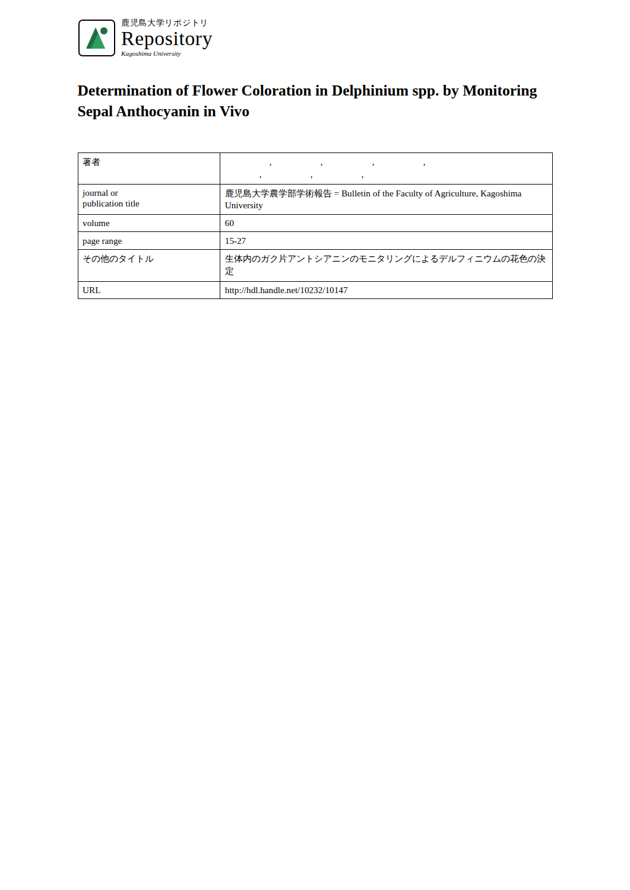鹿児島大学リポジトリ
Repository
Kagoshima University
Determination of Flower Coloration in Delphinium spp. by Monitoring Sepal Anthocyanin in Vivo
| 著者 | ， ， ， ， ， ， ， |
| journal or publication title | 鹿児島大学農学部学術報告 = Bulletin of the Faculty of Agriculture, Kagoshima University |
| volume | 60 |
| page range | 15-27 |
| その他のタイトル | 生体内のガク片アントシアニンのモニタリングによるデルフィニウムの花色の決定 |
| URL | http://hdl.handle.net/10232/10147 |